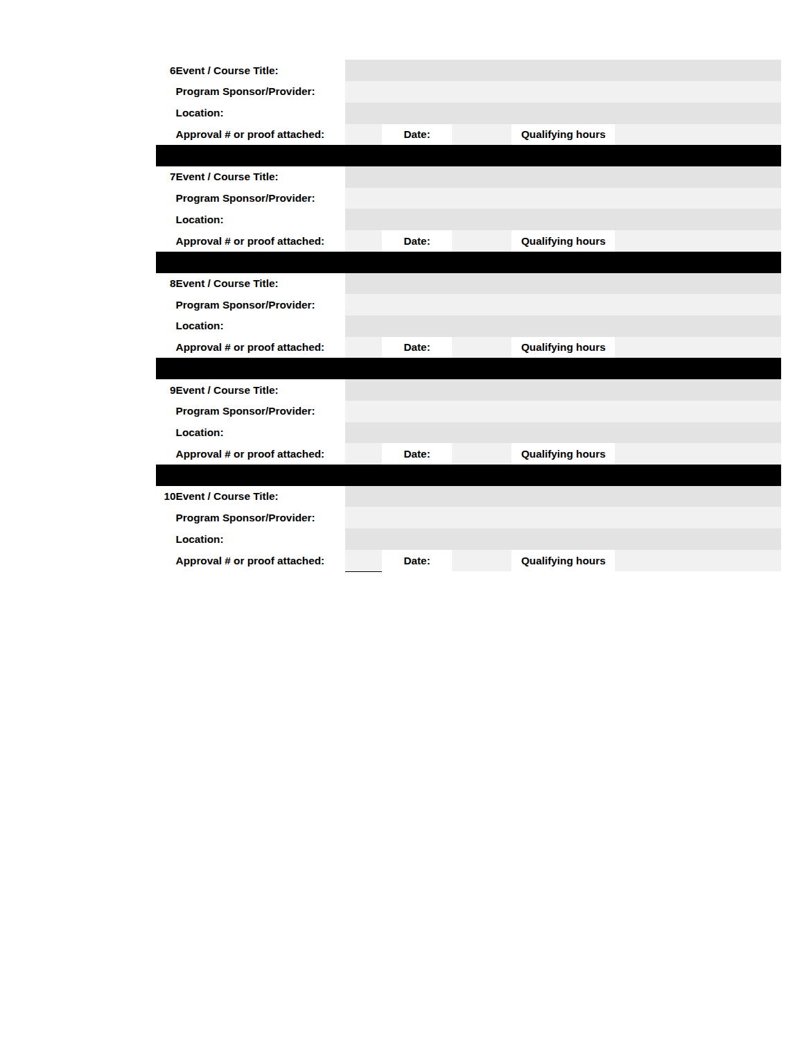| 6 | Event / Course Title: | |
| | Program Sponsor/Provider: | |
| | Location: | |
| | Approval # or proof attached: | | Date: | | Qualifying hours | |
| 7 | Event / Course Title: | |
| | Program Sponsor/Provider: | |
| | Location: | |
| | Approval # or proof attached: | | Date: | | Qualifying hours | |
| 8 | Event / Course Title: | |
| | Program Sponsor/Provider: | |
| | Location: | |
| | Approval # or proof attached: | | Date: | | Qualifying hours | |
| 9 | Event / Course Title: | |
| | Program Sponsor/Provider: | |
| | Location: | |
| | Approval # or proof attached: | | Date: | | Qualifying hours | |
| 10 | Event / Course Title: | |
| | Program Sponsor/Provider: | |
| | Location: | |
| | Approval # or proof attached: | | Date: | | Qualifying hours | |